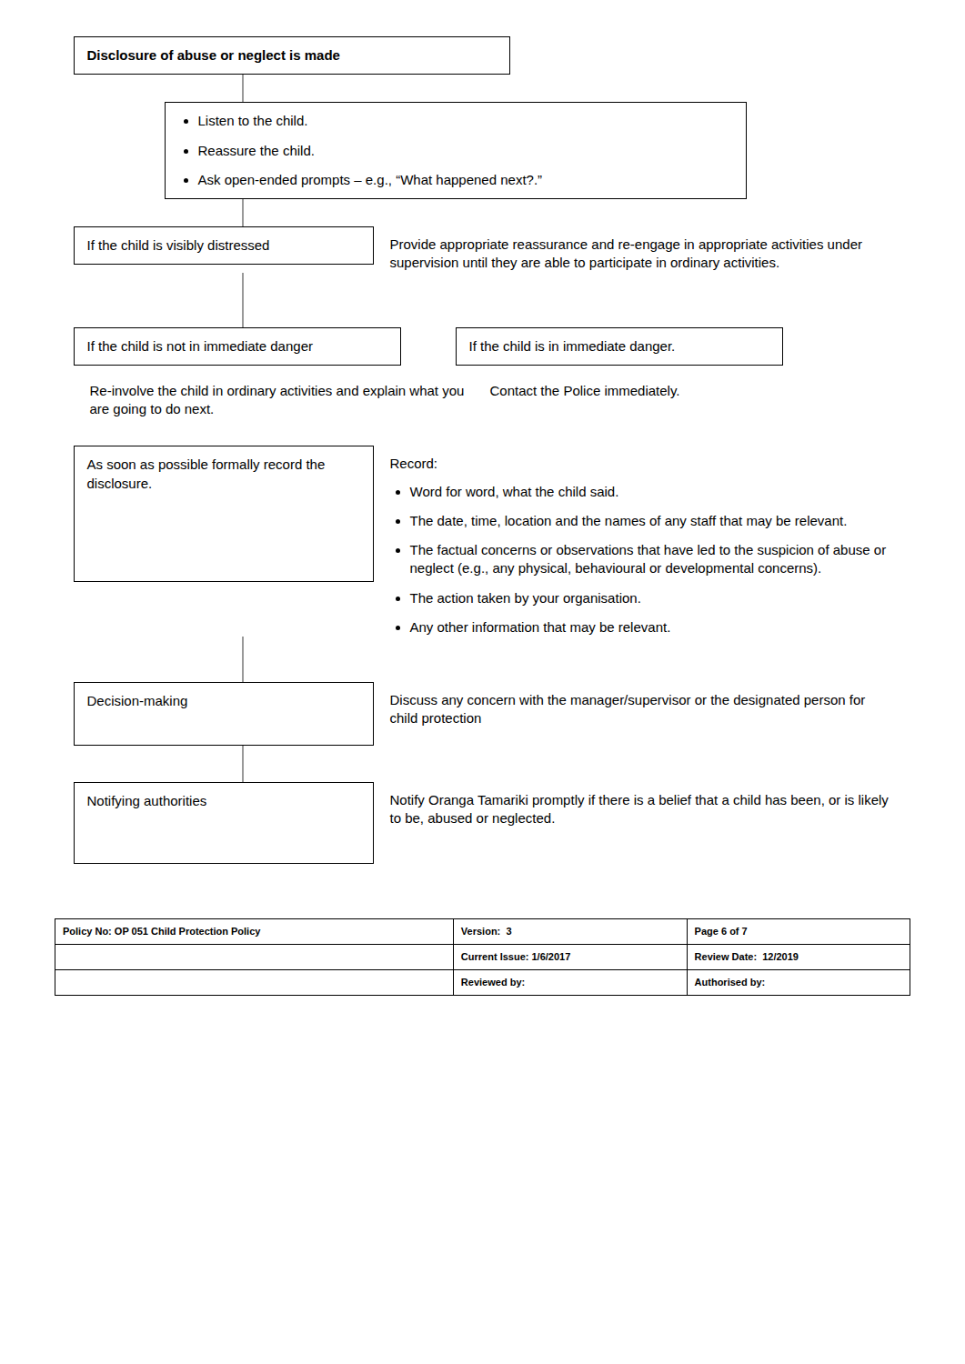Disclosure of abuse or neglect is made
Listen to the child.
Reassure the child.
Ask open-ended prompts – e.g., “What happened next?.”
If the child is visibly distressed
Provide appropriate reassurance and re-engage in appropriate activities under supervision until they are able to participate in ordinary activities.
If the child is not in immediate danger
If the child is in immediate danger.
Re-involve the child in ordinary activities and explain what you are going to do next.
Contact the Police immediately.
As soon as possible formally record the disclosure.
Record:
Word for word, what the child said.
The date, time, location and the names of any staff that may be relevant.
The factual concerns or observations that have led to the suspicion of abuse or neglect (e.g., any physical, behavioural or developmental concerns).
The action taken by your organisation.
Any other information that may be relevant.
Decision-making
Discuss any concern with the manager/supervisor or the designated person for child protection
Notifying authorities
Notify Oranga Tamariki promptly if there is a belief that a child has been, or is likely to be, abused or neglected.
| Policy No: OP 051 Child Protection Policy | Version: 3 | Page 6 of 7 |
| | Current Issue: 1/6/2017 | Review Date: 12/2019 |
| | Reviewed by: | Authorised by: |